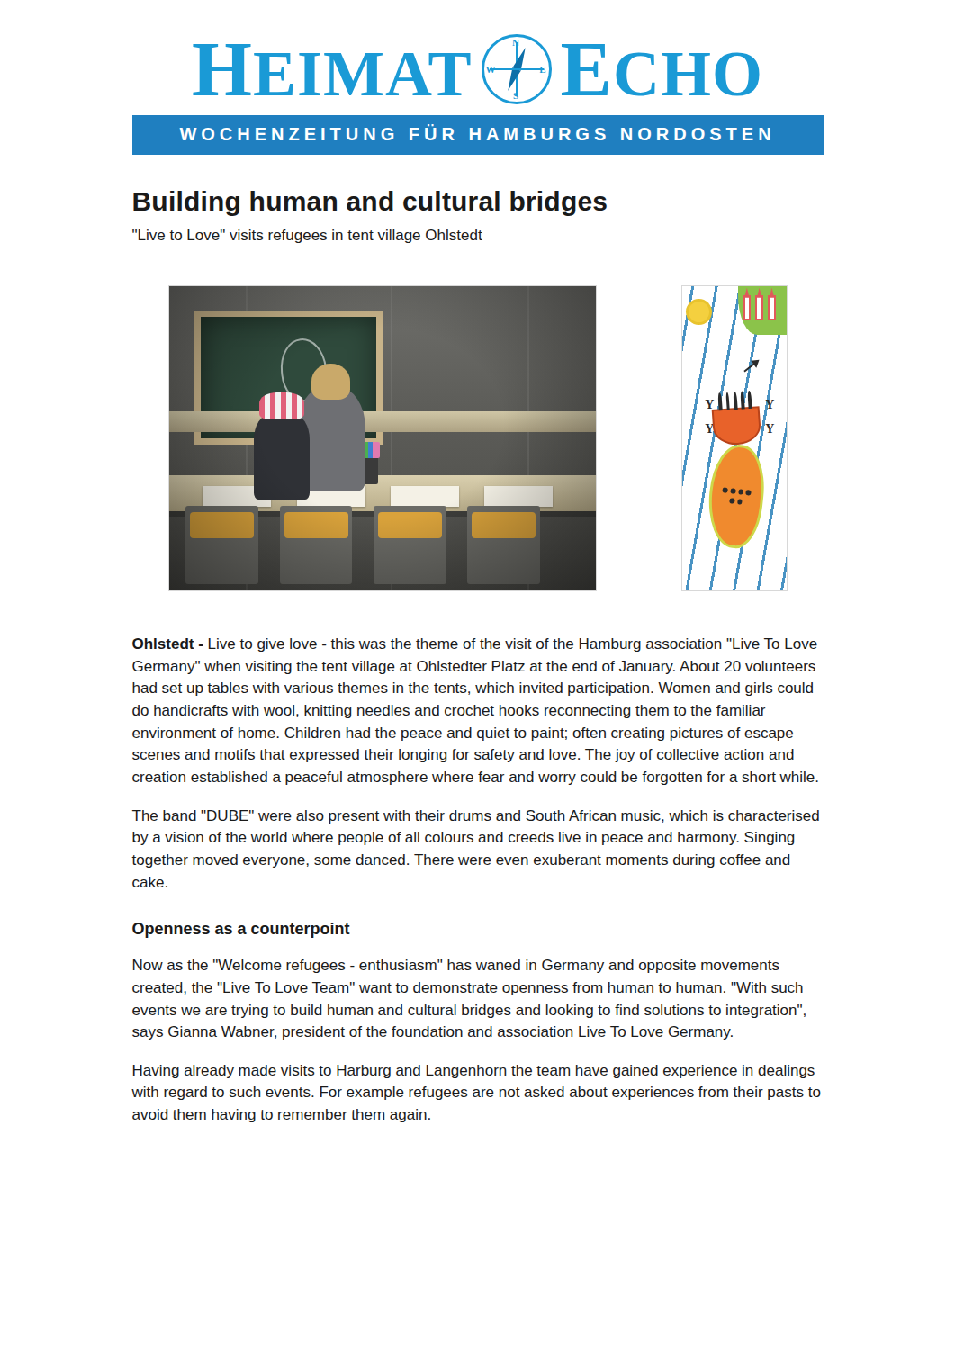Heimat NSWE Echo
Wochenzeitung für Hamburgs Nordosten
Building human and cultural bridges
"Live to Love" visits refugees in tent village Ohlstedt
Y Y Y Y
Ohlstedt - Live to give love - this was the theme of the visit of the Hamburg association "Live To Love Germany" when visiting the tent village at Ohlstedter Platz at the end of January. About 20 volunteers had set up tables with various themes in the tents, which invited participation. Women and girls could do handicrafts with wool, knitting needles and crochet hooks reconnecting them to the familiar environment of home. Children had the peace and quiet to paint; often creating pictures of escape scenes and motifs that expressed their longing for safety and love. The joy of collective action and creation established a peaceful atmosphere where fear and worry could be forgotten for a short while.
The band "DUBE" were also present with their drums and South African music, which is characterised by a vision of the world where people of all colours and creeds live in peace and harmony. Singing together moved everyone, some danced. There were even exuberant moments during coffee and cake.
Openness as a counterpoint
Now as the "Welcome refugees - enthusiasm" has waned in Germany and opposite movements created, the "Live To Love Team" want to demonstrate openness from human to human. "With such events we are trying to build human and cultural bridges and looking to find solutions to integration", says Gianna Wabner, president of the foundation and association Live To Love Germany.
Having already made visits to Harburg and Langenhorn the team have gained experience in dealings with regard to such events. For example refugees are not asked about experiences from their pasts to avoid them having to remember them again.